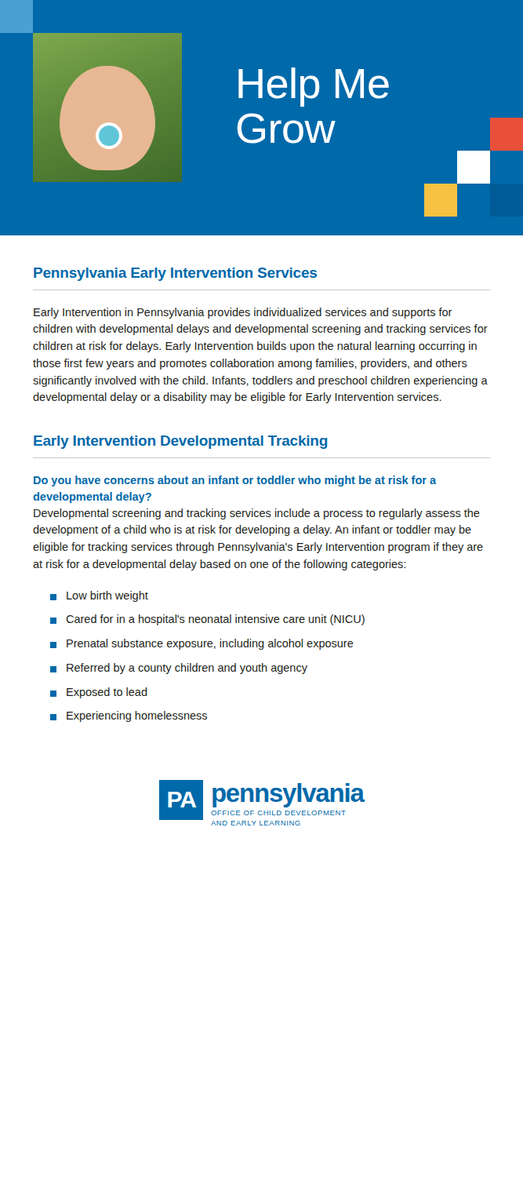Help Me
Grow
Pennsylvania Early Intervention Services
Early Intervention in Pennsylvania provides individualized services and supports for children with developmental delays and developmental screening and tracking services for children at risk for delays. Early Intervention builds upon the natural learning occurring in those first few years and promotes collaboration among families, providers, and others significantly involved with the child. Infants, toddlers and preschool children experiencing a developmental delay or a disability may be eligible for Early Intervention services.
Early Intervention Developmental Tracking
Do you have concerns about an infant or toddler who might be at risk for a developmental delay?
Developmental screening and tracking services include a process to regularly assess the development of a child who is at risk for developing a delay. An infant or toddler may be eligible for tracking services through Pennsylvania's Early Intervention program if they are at risk for a developmental delay based on one of the following categories:
Low birth weight
Cared for in a hospital's neonatal intensive care unit (NICU)
Prenatal substance exposure, including alcohol exposure
Referred by a county children and youth agency
Exposed to lead
Experiencing homelessness
PA
pennsylvania OFFICE OF CHILD DEVELOPMENT
AND EARLY LEARNING